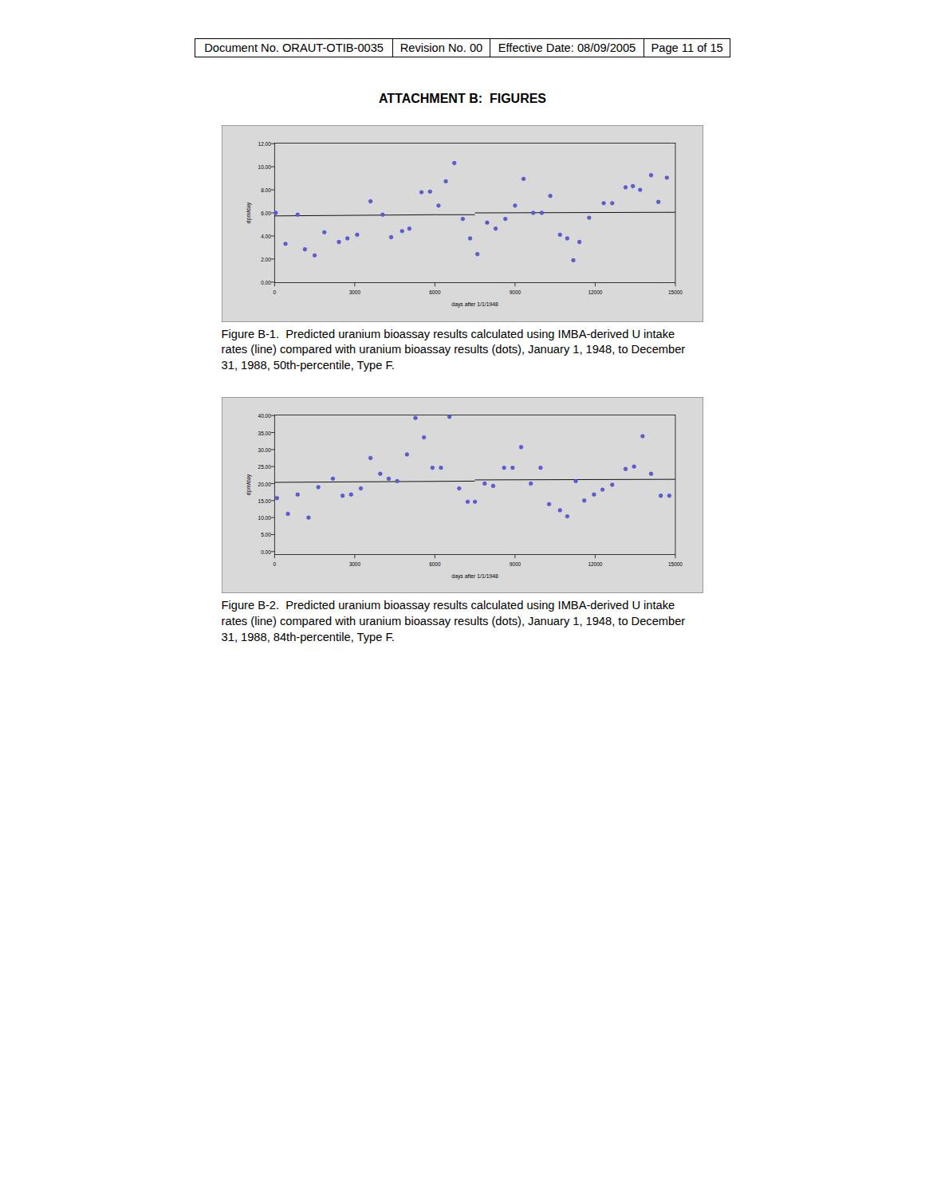| Document No. ORAUT-OTIB-0035 | Revision No. 00 | Effective Date: 08/09/2005 | Page 11 of 15 |
ATTACHMENT B: FIGURES
12.00 10.00 8.00 6.00 4.00 2.00 0.00 0 3000 6000 9000 12000 15000 days after 1/1/1948 dpm/day
Figure B-1. Predicted uranium bioassay results calculated using IMBA-derived U intake rates (line) compared with uranium bioassay results (dots), January 1, 1948, to December 31, 1988, 50th-percentile, Type F.
40.00 35.00 30.00 25.00 20.00 15.00 10.00 5.00 0.00 0 3000 6000 9000 12000 15000 days after 1/1/1948 dpm/day
Figure B-2. Predicted uranium bioassay results calculated using IMBA-derived U intake rates (line) compared with uranium bioassay results (dots), January 1, 1948, to December 31, 1988, 84th-percentile, Type F.